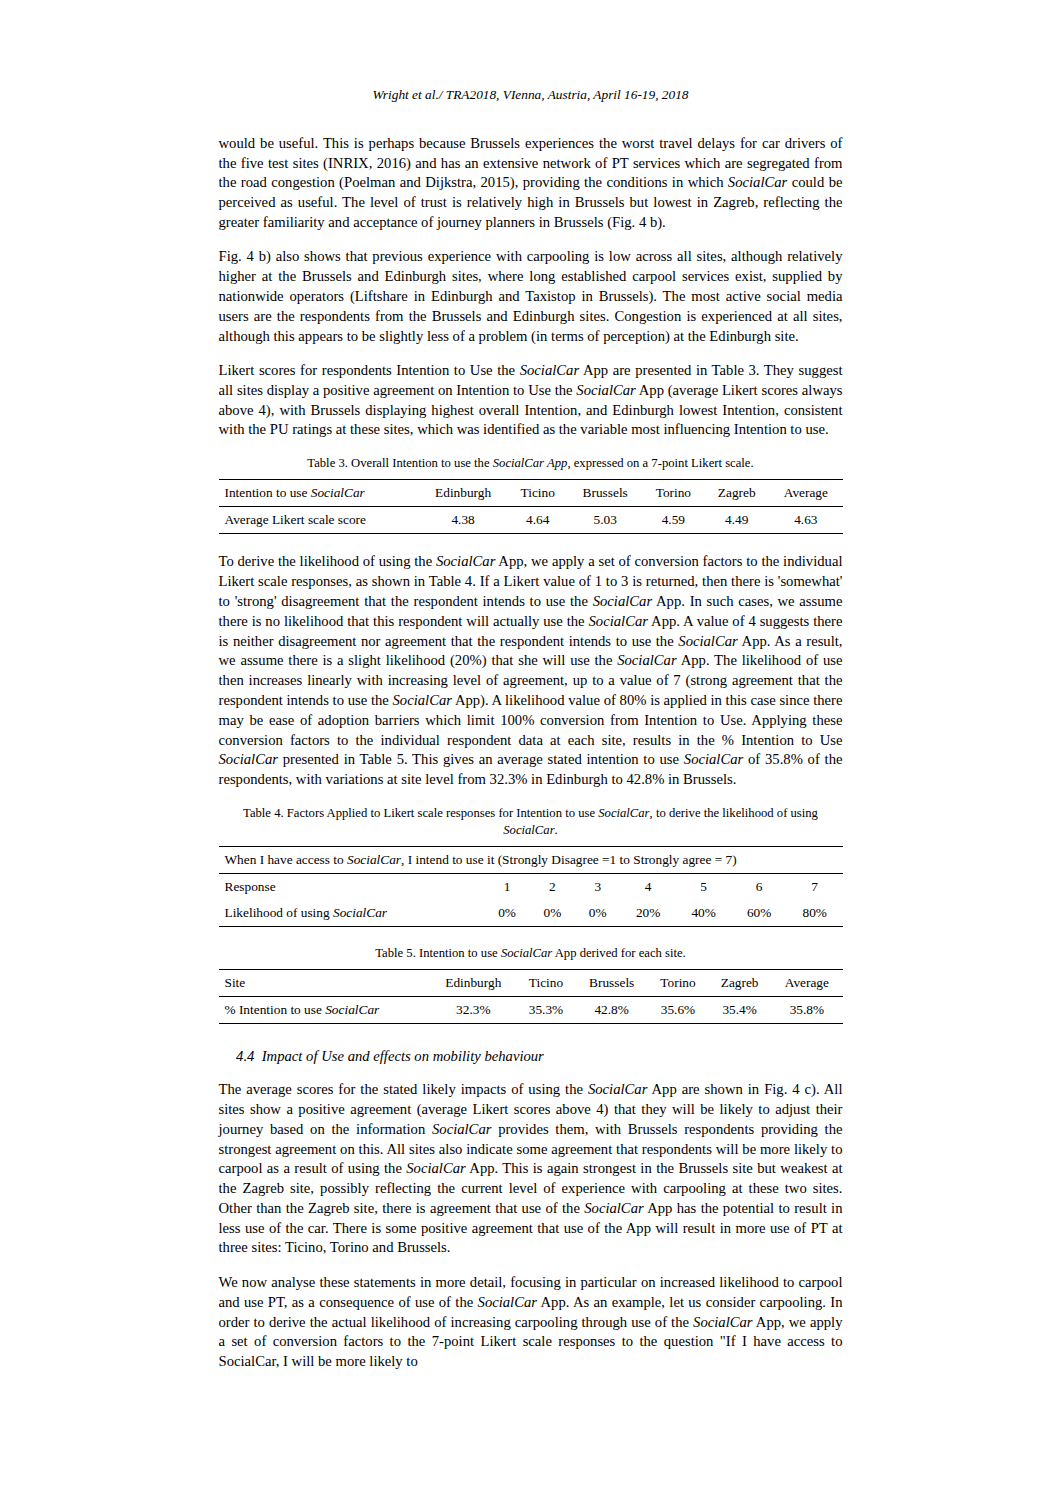Wright et al./ TRA2018, VIenna, Austria, April 16-19, 2018
would be useful. This is perhaps because Brussels experiences the worst travel delays for car drivers of the five test sites (INRIX, 2016) and has an extensive network of PT services which are segregated from the road congestion (Poelman and Dijkstra, 2015), providing the conditions in which SocialCar could be perceived as useful. The level of trust is relatively high in Brussels but lowest in Zagreb, reflecting the greater familiarity and acceptance of journey planners in Brussels (Fig. 4 b).
Fig. 4 b) also shows that previous experience with carpooling is low across all sites, although relatively higher at the Brussels and Edinburgh sites, where long established carpool services exist, supplied by nationwide operators (Liftshare in Edinburgh and Taxistop in Brussels). The most active social media users are the respondents from the Brussels and Edinburgh sites. Congestion is experienced at all sites, although this appears to be slightly less of a problem (in terms of perception) at the Edinburgh site.
Likert scores for respondents Intention to Use the SocialCar App are presented in Table 3. They suggest all sites display a positive agreement on Intention to Use the SocialCar App (average Likert scores always above 4), with Brussels displaying highest overall Intention, and Edinburgh lowest Intention, consistent with the PU ratings at these sites, which was identified as the variable most influencing Intention to use.
Table 3. Overall Intention to use the SocialCar App, expressed on a 7-point Likert scale.
| Intention to use SocialCar | Edinburgh | Ticino | Brussels | Torino | Zagreb | Average |
| --- | --- | --- | --- | --- | --- | --- |
| Average Likert scale score | 4.38 | 4.64 | 5.03 | 4.59 | 4.49 | 4.63 |
To derive the likelihood of using the SocialCar App, we apply a set of conversion factors to the individual Likert scale responses, as shown in Table 4. If a Likert value of 1 to 3 is returned, then there is 'somewhat' to 'strong' disagreement that the respondent intends to use the SocialCar App. In such cases, we assume there is no likelihood that this respondent will actually use the SocialCar App. A value of 4 suggests there is neither disagreement nor agreement that the respondent intends to use the SocialCar App. As a result, we assume there is a slight likelihood (20%) that she will use the SocialCar App. The likelihood of use then increases linearly with increasing level of agreement, up to a value of 7 (strong agreement that the respondent intends to use the SocialCar App). A likelihood value of 80% is applied in this case since there may be ease of adoption barriers which limit 100% conversion from Intention to Use. Applying these conversion factors to the individual respondent data at each site, results in the % Intention to Use SocialCar presented in Table 5. This gives an average stated intention to use SocialCar of 35.8% of the respondents, with variations at site level from 32.3% in Edinburgh to 42.8% in Brussels.
Table 4. Factors Applied to Likert scale responses for Intention to use SocialCar, to derive the likelihood of using SocialCar.
| When I have access to SocialCar , I intend to use it (Strongly Disagree =1 to Strongly agree = 7) |
| --- |
| Response | 1 | 2 | 3 | 4 | 5 | 6 | 7 |
| Likelihood of using SocialCar | 0% | 0% | 0% | 20% | 40% | 60% | 80% |
Table 5. Intention to use SocialCar App derived for each site.
| Site | Edinburgh | Ticino | Brussels | Torino | Zagreb | Average |
| --- | --- | --- | --- | --- | --- | --- |
| % Intention to use SocialCar | 32.3% | 35.3% | 42.8% | 35.6% | 35.4% | 35.8% |
4.4 Impact of Use and effects on mobility behaviour
The average scores for the stated likely impacts of using the SocialCar App are shown in Fig. 4 c). All sites show a positive agreement (average Likert scores above 4) that they will be likely to adjust their journey based on the information SocialCar provides them, with Brussels respondents providing the strongest agreement on this. All sites also indicate some agreement that respondents will be more likely to carpool as a result of using the SocialCar App. This is again strongest in the Brussels site but weakest at the Zagreb site, possibly reflecting the current level of experience with carpooling at these two sites. Other than the Zagreb site, there is agreement that use of the SocialCar App has the potential to result in less use of the car. There is some positive agreement that use of the App will result in more use of PT at three sites: Ticino, Torino and Brussels.
We now analyse these statements in more detail, focusing in particular on increased likelihood to carpool and use PT, as a consequence of use of the SocialCar App. As an example, let us consider carpooling. In order to derive the actual likelihood of increasing carpooling through use of the SocialCar App, we apply a set of conversion factors to the 7-point Likert scale responses to the question "If I have access to SocialCar, I will be more likely to